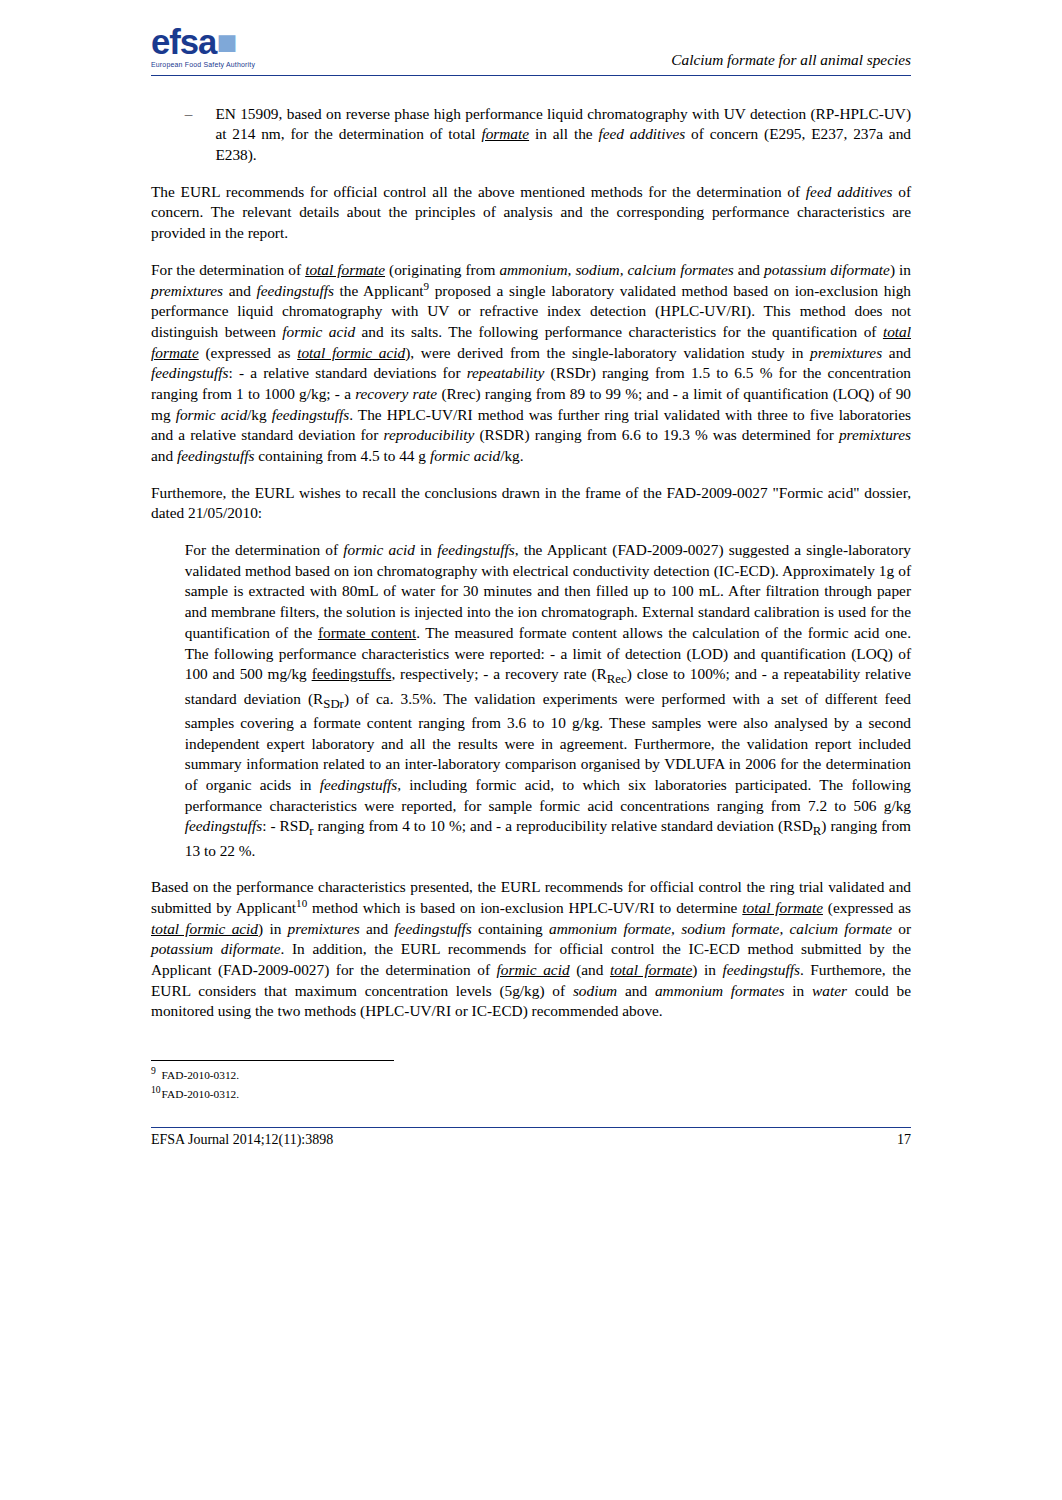efsa■
European Food Safety Authority
Calcium formate for all animal species
–EN 15909, based on reverse phase high performance liquid chromatography with UV detection (RP-HPLC-UV) at 214 nm, for the determination of total formate in all the feed additives of concern (E295, E237, 237a and E238).
The EURL recommends for official control all the above mentioned methods for the determination of feed additives of concern. The relevant details about the principles of analysis and the corresponding performance characteristics are provided in the report.
For the determination of total formate (originating from ammonium, sodium, calcium formates and potassium diformate) in premixtures and feedingstuffs the Applicant9 proposed a single laboratory validated method based on ion-exclusion high performance liquid chromatography with UV or refractive index detection (HPLC-UV/RI). This method does not distinguish between formic acid and its salts. The following performance characteristics for the quantification of total formate (expressed as total formic acid), were derived from the single-laboratory validation study in premixtures and feedingstuffs: - a relative standard deviations for repeatability (RSDr) ranging from 1.5 to 6.5 % for the concentration ranging from 1 to 1000 g/kg; - a recovery rate (Rrec) ranging from 89 to 99 %; and - a limit of quantification (LOQ) of 90 mg formic acid/kg feedingstuffs. The HPLC-UV/RI method was further ring trial validated with three to five laboratories and a relative standard deviation for reproducibility (RSDR) ranging from 6.6 to 19.3 % was determined for premixtures and feedingstuffs containing from 4.5 to 44 g formic acid/kg.
Furthemore, the EURL wishes to recall the conclusions drawn in the frame of the FAD-2009-0027 "Formic acid" dossier, dated 21/05/2010:
For the determination of formic acid in feedingstuffs, the Applicant (FAD-2009-0027) suggested a single-laboratory validated method based on ion chromatography with electrical conductivity detection (IC-ECD). Approximately 1g of sample is extracted with 80mL of water for 30 minutes and then filled up to 100 mL. After filtration through paper and membrane filters, the solution is injected into the ion chromatograph. External standard calibration is used for the quantification of the formate content. The measured formate content allows the calculation of the formic acid one. The following performance characteristics were reported: - a limit of detection (LOD) and quantification (LOQ) of 100 and 500 mg/kg feedingstuffs, respectively; - a recovery rate (RRec) close to 100%; and - a repeatability relative standard deviation (RSDr) of ca. 3.5%. The validation experiments were performed with a set of different feed samples covering a formate content ranging from 3.6 to 10 g/kg. These samples were also analysed by a second independent expert laboratory and all the results were in agreement. Furthermore, the validation report included summary information related to an inter-laboratory comparison organised by VDLUFA in 2006 for the determination of organic acids in feedingstuffs, including formic acid, to which six laboratories participated. The following performance characteristics were reported, for sample formic acid concentrations ranging from 7.2 to 506 g/kg feedingstuffs: - RSDr ranging from 4 to 10 %; and - a reproducibility relative standard deviation (RSDR) ranging from 13 to 22 %.
Based on the performance characteristics presented, the EURL recommends for official control the ring trial validated and submitted by Applicant10 method which is based on ion-exclusion HPLC-UV/RI to determine total formate (expressed as total formic acid) in premixtures and feedingstuffs containing ammonium formate, sodium formate, calcium formate or potassium diformate. In addition, the EURL recommends for official control the IC-ECD method submitted by the Applicant (FAD-2009-0027) for the determination of formic acid (and total formate) in feedingstuffs. Furthemore, the EURL considers that maximum concentration levels (5g/kg) of sodium and ammonium formates in water could be monitored using the two methods (HPLC-UV/RI or IC-ECD) recommended above.
9 FAD-2010-0312.
10 FAD-2010-0312.
EFSA Journal 2014;12(11):3898
17